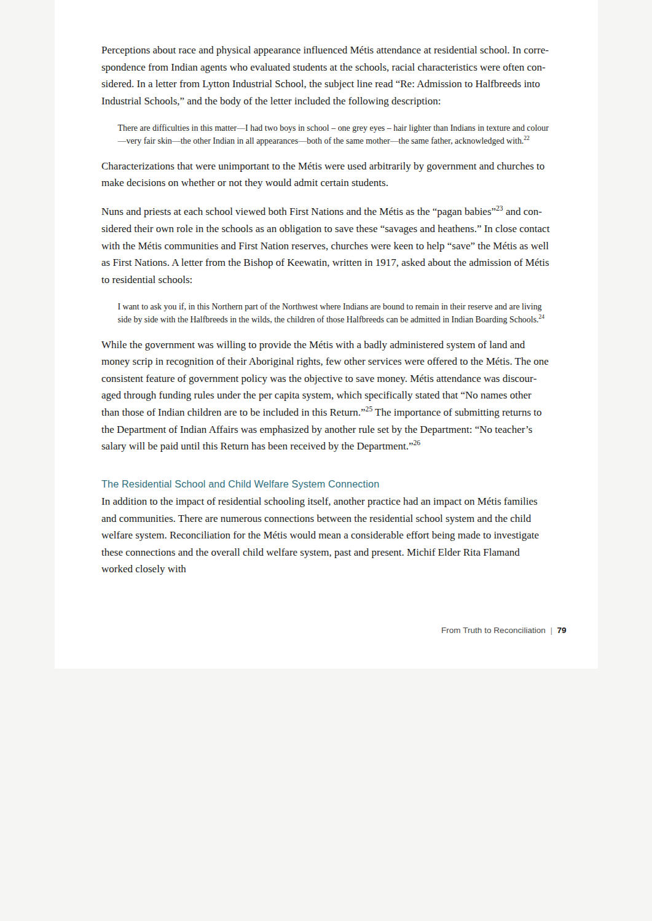Perceptions about race and physical appearance influenced Métis attendance at residential school. In correspondence from Indian agents who evaluated students at the schools, racial characteristics were often considered. In a letter from Lytton Industrial School, the subject line read “Re: Admission to Halfbreeds into Industrial Schools,” and the body of the letter included the following description:
There are difficulties in this matter—I had two boys in school – one grey eyes – hair lighter than Indians in texture and colour—very fair skin—the other Indian in all appearances—both of the same mother—the same father, acknowledged with.22
Characterizations that were unimportant to the Métis were used arbitrarily by government and churches to make decisions on whether or not they would admit certain students.
Nuns and priests at each school viewed both First Nations and the Métis as the “pagan babies”23 and considered their own role in the schools as an obligation to save these “savages and heathens.” In close contact with the Métis communities and First Nation reserves, churches were keen to help “save” the Métis as well as First Nations. A letter from the Bishop of Keewatin, written in 1917, asked about the admission of Métis to residential schools:
I want to ask you if, in this Northern part of the Northwest where Indians are bound to remain in their reserve and are living side by side with the Halfbreeds in the wilds, the children of those Halfbreeds can be admitted in Indian Boarding Schools.24
While the government was willing to provide the Métis with a badly administered system of land and money scrip in recognition of their Aboriginal rights, few other services were offered to the Métis. The one consistent feature of government policy was the objective to save money. Métis attendance was discouraged through funding rules under the per capita system, which specifically stated that “No names other than those of Indian children are to be included in this Return.”25 The importance of submitting returns to the Department of Indian Affairs was emphasized by another rule set by the Department: “No teacher’s salary will be paid until this Return has been received by the Department.”26
The Residential School and Child Welfare System Connection
In addition to the impact of residential schooling itself, another practice had an impact on Métis families and communities. There are numerous connections between the residential school system and the child welfare system. Reconciliation for the Métis would mean a considerable effort being made to investigate these connections and the overall child welfare system, past and present. Michif Elder Rita Flamand worked closely with
From Truth to Reconciliation|79